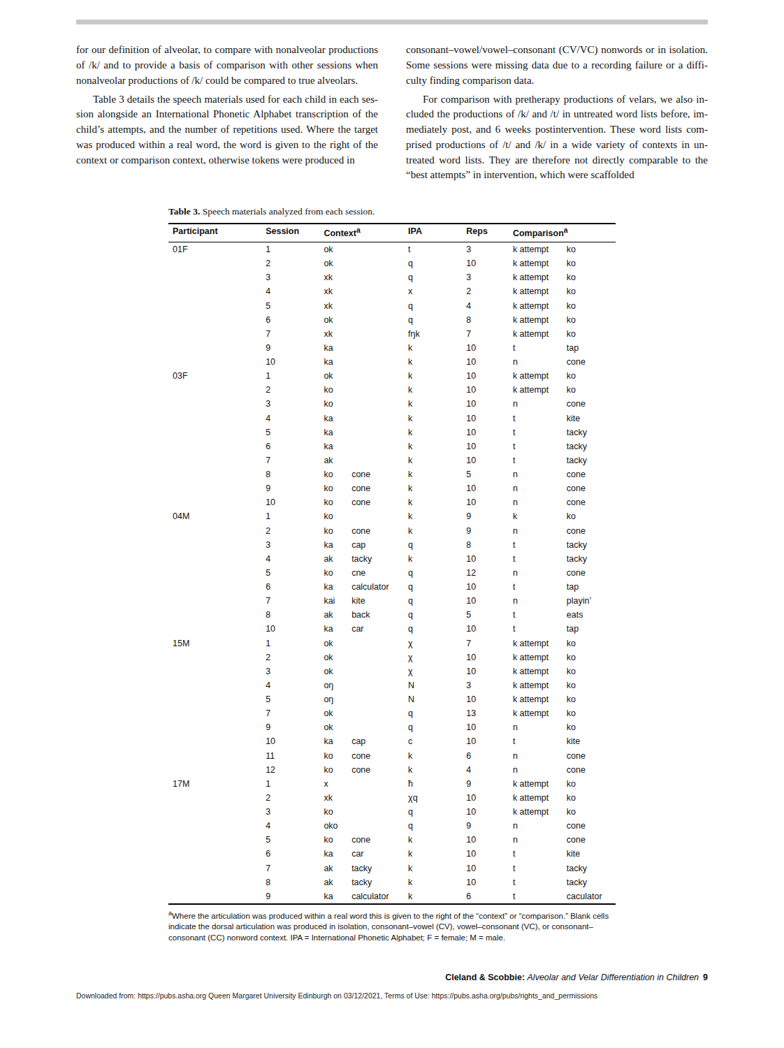for our definition of alveolar, to compare with nonalveolar productions of /k/ and to provide a basis of comparison with other sessions when nonalveolar productions of /k/ could be compared to true alveolars.
Table 3 details the speech materials used for each child in each session alongside an International Phonetic Alphabet transcription of the child’s attempts, and the number of repetitions used. Where the target was produced within a real word, the word is given to the right of the context or comparison context, otherwise tokens were produced in
consonant–vowel/vowel–consonant (CV/VC) nonwords or in isolation. Some sessions were missing data due to a recording failure or a difficulty finding comparison data.
For comparison with pretherapy productions of velars, we also included the productions of /k/ and /t/ in untreated word lists before, immediately post, and 6 weeks postintervention. These word lists comprised productions of /t/ and /k/ in a wide variety of contexts in untreated word lists. They are therefore not directly comparable to the “best attempts” in intervention, which were scaffolded
Table 3. Speech materials analyzed from each session.
| Participant | Session | Context a | IPA | Reps | Comparison a |
| --- | --- | --- | --- | --- | --- |
| 01F | 1 | ok | | t | 3 | k attempt | ko |
| | 2 | ok | | q | 10 | k attempt | ko |
| | 3 | xk | | q | 3 | k attempt | ko |
| | 4 | xk | | x | 2 | k attempt | ko |
| | 5 | xk | | q | 4 | k attempt | ko |
| | 6 | ok | | q | 8 | k attempt | ko |
| | 7 | xk | | fŋk | 7 | k attempt | ko |
| | 9 | ka | | k | 10 | t | tap |
| | 10 | ka | | k | 10 | n | cone |
| 03F | 1 | ok | | k | 10 | k attempt | ko |
| | 2 | ko | | k | 10 | k attempt | ko |
| | 3 | ko | | k | 10 | n | cone |
| | 4 | ka | | k | 10 | t | kite |
| | 5 | ka | | k | 10 | t | tacky |
| | 6 | ka | | k | 10 | t | tacky |
| | 7 | ak | | k | 10 | t | tacky |
| | 8 | ko | cone | k | 5 | n | cone |
| | 9 | ko | cone | k | 10 | n | cone |
| | 10 | ko | cone | k | 10 | n | cone |
| 04M | 1 | ko | | k | 9 | k | ko |
| | 2 | ko | cone | k | 9 | n | cone |
| | 3 | ka | cap | q | 8 | t | tacky |
| | 4 | ak | tacky | k | 10 | t | tacky |
| | 5 | ko | cne | q | 12 | n | cone |
| | 6 | ka | calculator | q | 10 | t | tap |
| | 7 | kai | kite | q | 10 | n | playin’ |
| | 8 | ak | back | q | 5 | t | eats |
| | 10 | ka | car | q | 10 | t | tap |
| 15M | 1 | ok | | χ | 7 | k attempt | ko |
| | 2 | ok | | χ | 10 | k attempt | ko |
| | 3 | ok | | χ | 10 | k attempt | ko |
| | 4 | oŋ | | N | 3 | k attempt | ko |
| | 5 | oŋ | | N | 10 | k attempt | ko |
| | 7 | ok | | q | 13 | k attempt | ko |
| | 9 | ok | | q | 10 | n | ko |
| | 10 | ka | cap | c | 10 | t | kite |
| | 11 | ko | cone | k | 6 | n | cone |
| | 12 | ko | cone | k | 4 | n | cone |
| 17M | 1 | x | | ħ | 9 | k attempt | ko |
| | 2 | xk | | χq | 10 | k attempt | ko |
| | 3 | ko | | q | 10 | k attempt | ko |
| | 4 | oko | | q | 9 | n | cone |
| | 5 | ko | cone | k | 10 | n | cone |
| | 6 | ka | car | k | 10 | t | kite |
| | 7 | ak | tacky | k | 10 | t | tacky |
| | 8 | ak | tacky | k | 10 | t | tacky |
| | 9 | ka | calculator | k | 6 | t | caculator |
aWhere the articulation was produced within a real word this is given to the right of the “context” or “comparison.” Blank cells indicate the dorsal articulation was produced in isolation, consonant–vowel (CV), vowel–consonant (VC), or consonant–consonant (CC) nonword context. IPA = International Phonetic Alphabet; F = female; M = male.
Cleland & Scobbie: Alveolar and Velar Differentiation in Children 9
Downloaded from: https://pubs.asha.org Queen Margaret University Edinburgh on 03/12/2021, Terms of Use: https://pubs.asha.org/pubs/rights_and_permissions